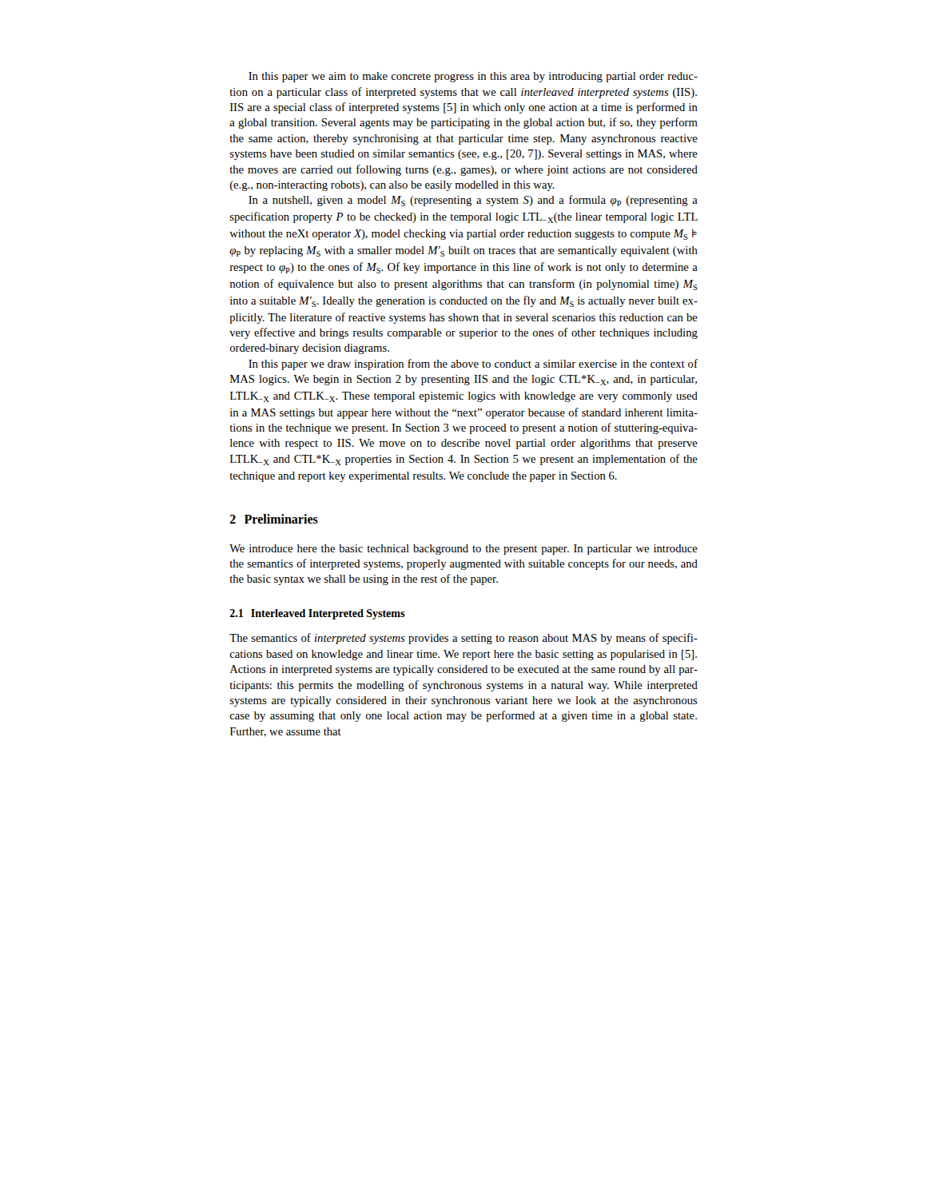In this paper we aim to make concrete progress in this area by introducing partial order reduction on a particular class of interpreted systems that we call interleaved interpreted systems (IIS). IIS are a special class of interpreted systems [5] in which only one action at a time is performed in a global transition. Several agents may be participating in the global action but, if so, they perform the same action, thereby synchronising at that particular time step. Many asynchronous reactive systems have been studied on similar semantics (see, e.g., [20, 7]). Several settings in MAS, where the moves are carried out following turns (e.g., games), or where joint actions are not considered (e.g., non-interacting robots), can also be easily modelled in this way.
In a nutshell, given a model MS (representing a system S) and a formula φP (representing a specification property P to be checked) in the temporal logic LTL−X(the linear temporal logic LTL without the neXt operator X), model checking via partial order reduction suggests to compute MS ⊧ φP by replacing MS with a smaller model M′S built on traces that are semantically equivalent (with respect to φP) to the ones of MS. Of key importance in this line of work is not only to determine a notion of equivalence but also to present algorithms that can transform (in polynomial time) MS into a suitable M′S. Ideally the generation is conducted on the fly and MS is actually never built explicitly. The literature of reactive systems has shown that in several scenarios this reduction can be very effective and brings results comparable or superior to the ones of other techniques including ordered-binary decision diagrams.
In this paper we draw inspiration from the above to conduct a similar exercise in the context of MAS logics. We begin in Section 2 by presenting IIS and the logic CTL*K−X, and, in particular, LTLK−X and CTLK−X. These temporal epistemic logics with knowledge are very commonly used in a MAS settings but appear here without the “next” operator because of standard inherent limitations in the technique we present. In Section 3 we proceed to present a notion of stuttering-equivalence with respect to IIS. We move on to describe novel partial order algorithms that preserve LTLK−X and CTL*K−X properties in Section 4. In Section 5 we present an implementation of the technique and report key experimental results. We conclude the paper in Section 6.
2 Preliminaries
We introduce here the basic technical background to the present paper. In particular we introduce the semantics of interpreted systems, properly augmented with suitable concepts for our needs, and the basic syntax we shall be using in the rest of the paper.
2.1 Interleaved Interpreted Systems
The semantics of interpreted systems provides a setting to reason about MAS by means of specifications based on knowledge and linear time. We report here the basic setting as popularised in [5]. Actions in interpreted systems are typically considered to be executed at the same round by all participants: this permits the modelling of synchronous systems in a natural way. While interpreted systems are typically considered in their synchronous variant here we look at the asynchronous case by assuming that only one local action may be performed at a given time in a global state. Further, we assume that